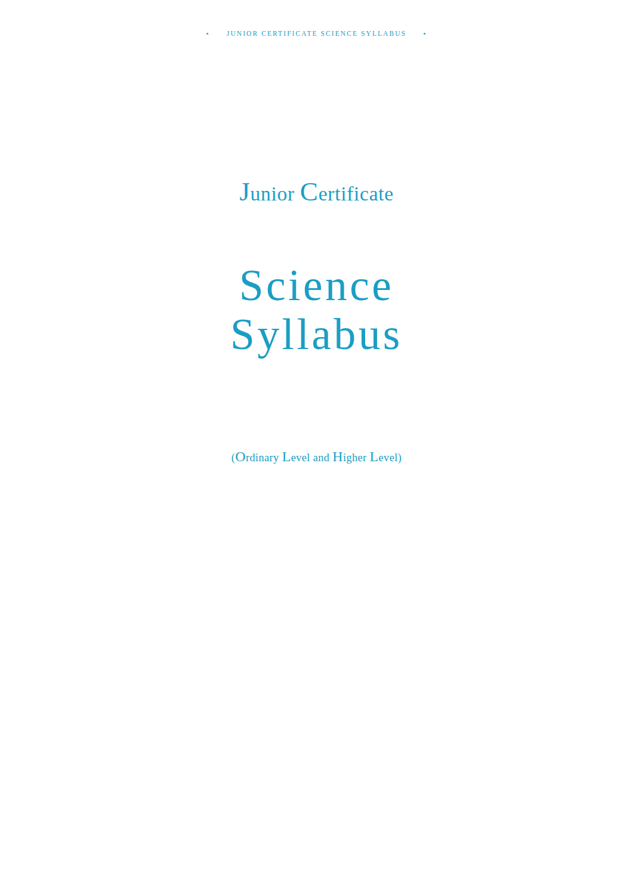•Junior Certificate Science Syllabus•
Junior Certificate
Science
Syllabus
(Ordinary Level and Higher Level)